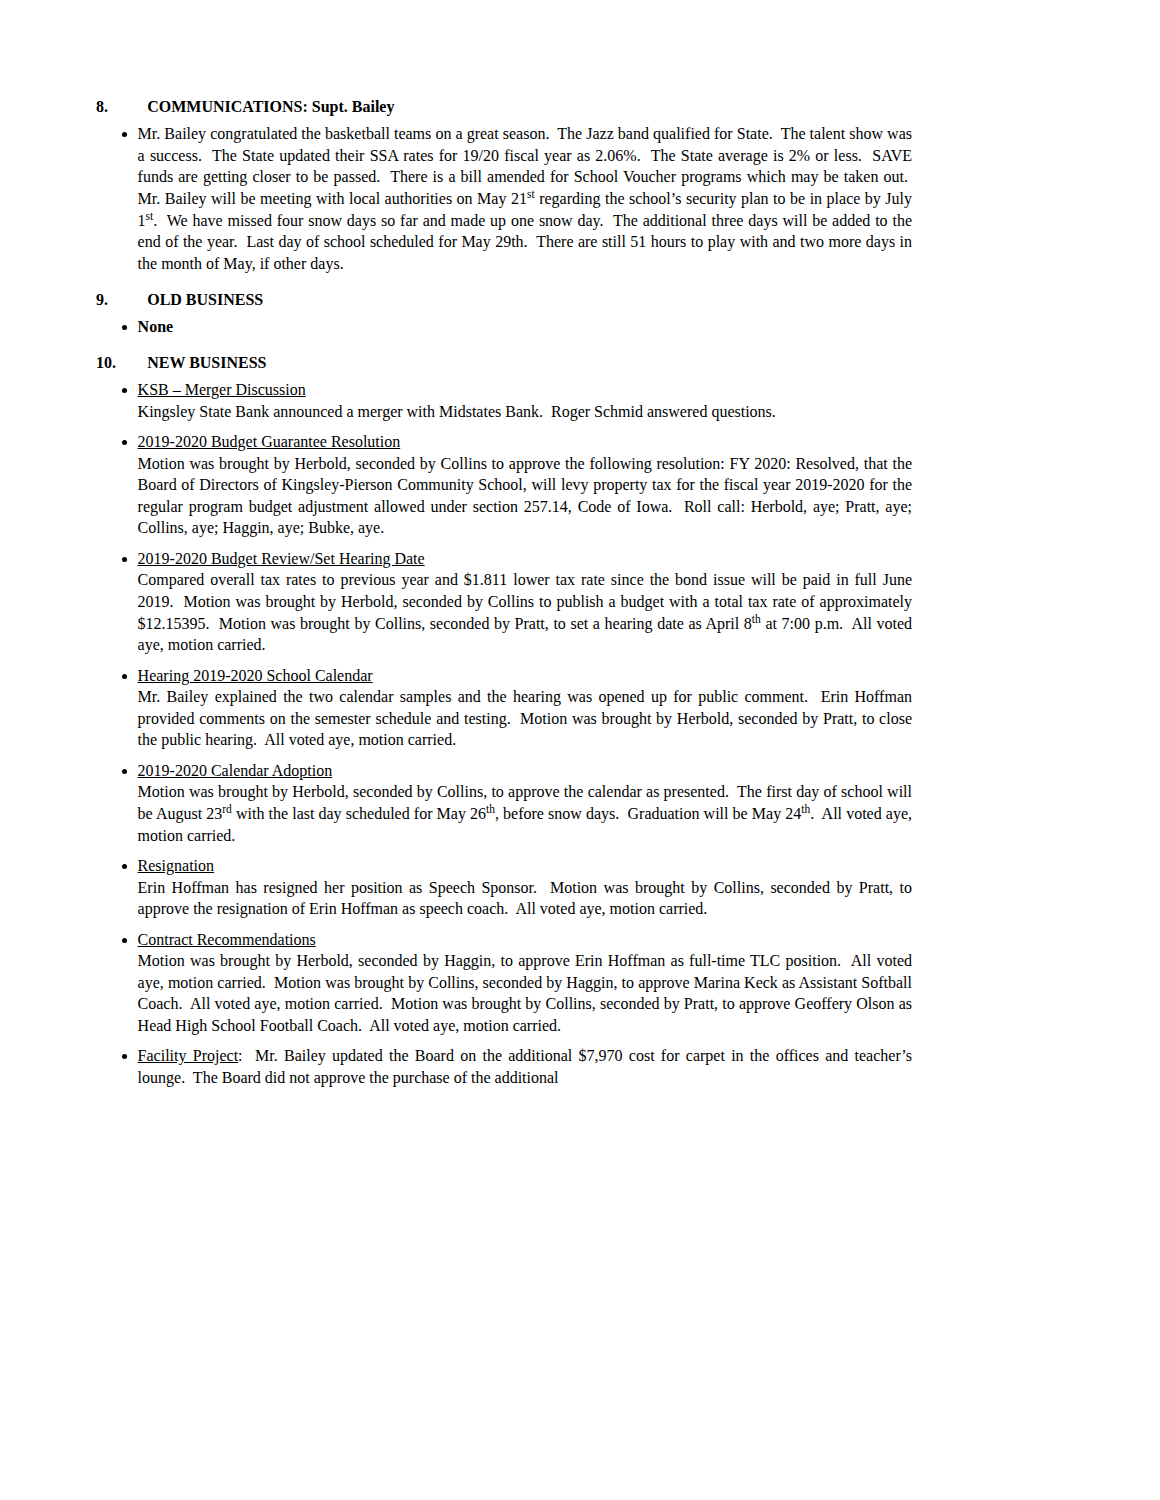8. COMMUNICATIONS: Supt. Bailey
Mr. Bailey congratulated the basketball teams on a great season. The Jazz band qualified for State. The talent show was a success. The State updated their SSA rates for 19/20 fiscal year as 2.06%. The State average is 2% or less. SAVE funds are getting closer to be passed. There is a bill amended for School Voucher programs which may be taken out. Mr. Bailey will be meeting with local authorities on May 21st regarding the school’s security plan to be in place by July 1st. We have missed four snow days so far and made up one snow day. The additional three days will be added to the end of the year. Last day of school scheduled for May 29th. There are still 51 hours to play with and two more days in the month of May, if other days.
9. OLD BUSINESS
None
10. NEW BUSINESS
KSB – Merger Discussion
Kingsley State Bank announced a merger with Midstates Bank. Roger Schmid answered questions.
2019-2020 Budget Guarantee Resolution
Motion was brought by Herbold, seconded by Collins to approve the following resolution: FY 2020: Resolved, that the Board of Directors of Kingsley-Pierson Community School, will levy property tax for the fiscal year 2019-2020 for the regular program budget adjustment allowed under section 257.14, Code of Iowa. Roll call: Herbold, aye; Pratt, aye; Collins, aye; Haggin, aye; Bubke, aye.
2019-2020 Budget Review/Set Hearing Date
Compared overall tax rates to previous year and $1.811 lower tax rate since the bond issue will be paid in full June 2019. Motion was brought by Herbold, seconded by Collins to publish a budget with a total tax rate of approximately $12.15395. Motion was brought by Collins, seconded by Pratt, to set a hearing date as April 8th at 7:00 p.m. All voted aye, motion carried.
Hearing 2019-2020 School Calendar
Mr. Bailey explained the two calendar samples and the hearing was opened up for public comment. Erin Hoffman provided comments on the semester schedule and testing. Motion was brought by Herbold, seconded by Pratt, to close the public hearing. All voted aye, motion carried.
2019-2020 Calendar Adoption
Motion was brought by Herbold, seconded by Collins, to approve the calendar as presented. The first day of school will be August 23rd with the last day scheduled for May 26th, before snow days. Graduation will be May 24th. All voted aye, motion carried.
Resignation
Erin Hoffman has resigned her position as Speech Sponsor. Motion was brought by Collins, seconded by Pratt, to approve the resignation of Erin Hoffman as speech coach. All voted aye, motion carried.
Contract Recommendations
Motion was brought by Herbold, seconded by Haggin, to approve Erin Hoffman as full-time TLC position. All voted aye, motion carried. Motion was brought by Collins, seconded by Haggin, to approve Marina Keck as Assistant Softball Coach. All voted aye, motion carried. Motion was brought by Collins, seconded by Pratt, to approve Geoffery Olson as Head High School Football Coach. All voted aye, motion carried.
Facility Project: Mr. Bailey updated the Board on the additional $7,970 cost for carpet in the offices and teacher’s lounge. The Board did not approve the purchase of the additional